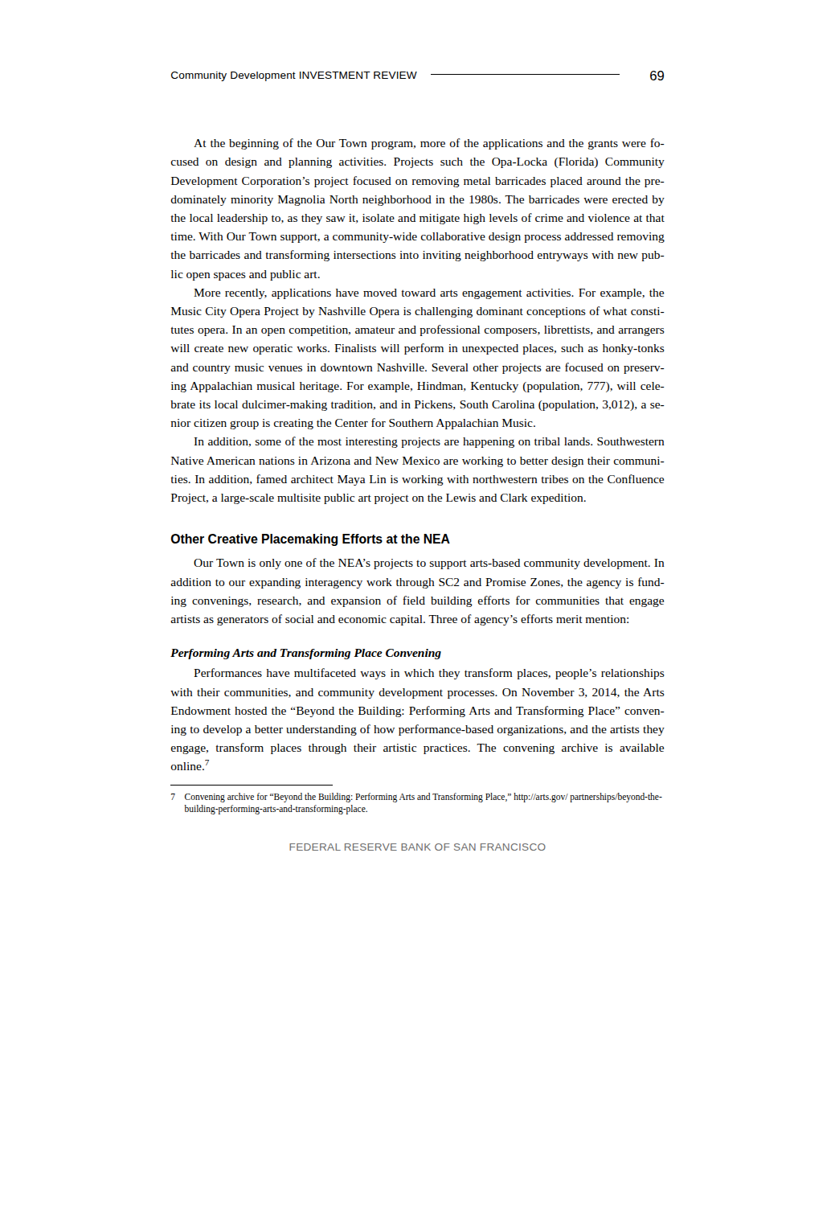Community Development Investment Review
69
At the beginning of the Our Town program, more of the applications and the grants were focused on design and planning activities. Projects such the Opa-Locka (Florida) Community Development Corporation’s project focused on removing metal barricades placed around the predominately minority Magnolia North neighborhood in the 1980s. The barricades were erected by the local leadership to, as they saw it, isolate and mitigate high levels of crime and violence at that time. With Our Town support, a community-wide collaborative design process addressed removing the barricades and transforming intersections into inviting neighborhood entryways with new public open spaces and public art.
More recently, applications have moved toward arts engagement activities. For example, the Music City Opera Project by Nashville Opera is challenging dominant conceptions of what constitutes opera. In an open competition, amateur and professional composers, librettists, and arrangers will create new operatic works. Finalists will perform in unexpected places, such as honky-tonks and country music venues in downtown Nashville. Several other projects are focused on preserving Appalachian musical heritage. For example, Hindman, Kentucky (population, 777), will celebrate its local dulcimer-making tradition, and in Pickens, South Carolina (population, 3,012), a senior citizen group is creating the Center for Southern Appalachian Music.
In addition, some of the most interesting projects are happening on tribal lands. Southwestern Native American nations in Arizona and New Mexico are working to better design their communities. In addition, famed architect Maya Lin is working with northwestern tribes on the Confluence Project, a large-scale multisite public art project on the Lewis and Clark expedition.
Other Creative Placemaking Efforts at the NEA
Our Town is only one of the NEA’s projects to support arts-based community development. In addition to our expanding interagency work through SC2 and Promise Zones, the agency is funding convenings, research, and expansion of field building efforts for communities that engage artists as generators of social and economic capital. Three of agency’s efforts merit mention:
Performing Arts and Transforming Place Convening
Performances have multifaceted ways in which they transform places, people’s relationships with their communities, and community development processes. On November 3, 2014, the Arts Endowment hosted the “Beyond the Building: Performing Arts and Transforming Place” convening to develop a better understanding of how performance-based organizations, and the artists they engage, transform places through their artistic practices. The convening archive is available online.7
7
Convening archive for “Beyond the Building: Performing Arts and Transforming Place,” http://arts.gov/ partnerships/beyond-the-building-performing-arts-and-transforming-place.
Federal Reserve Bank of San Francisco